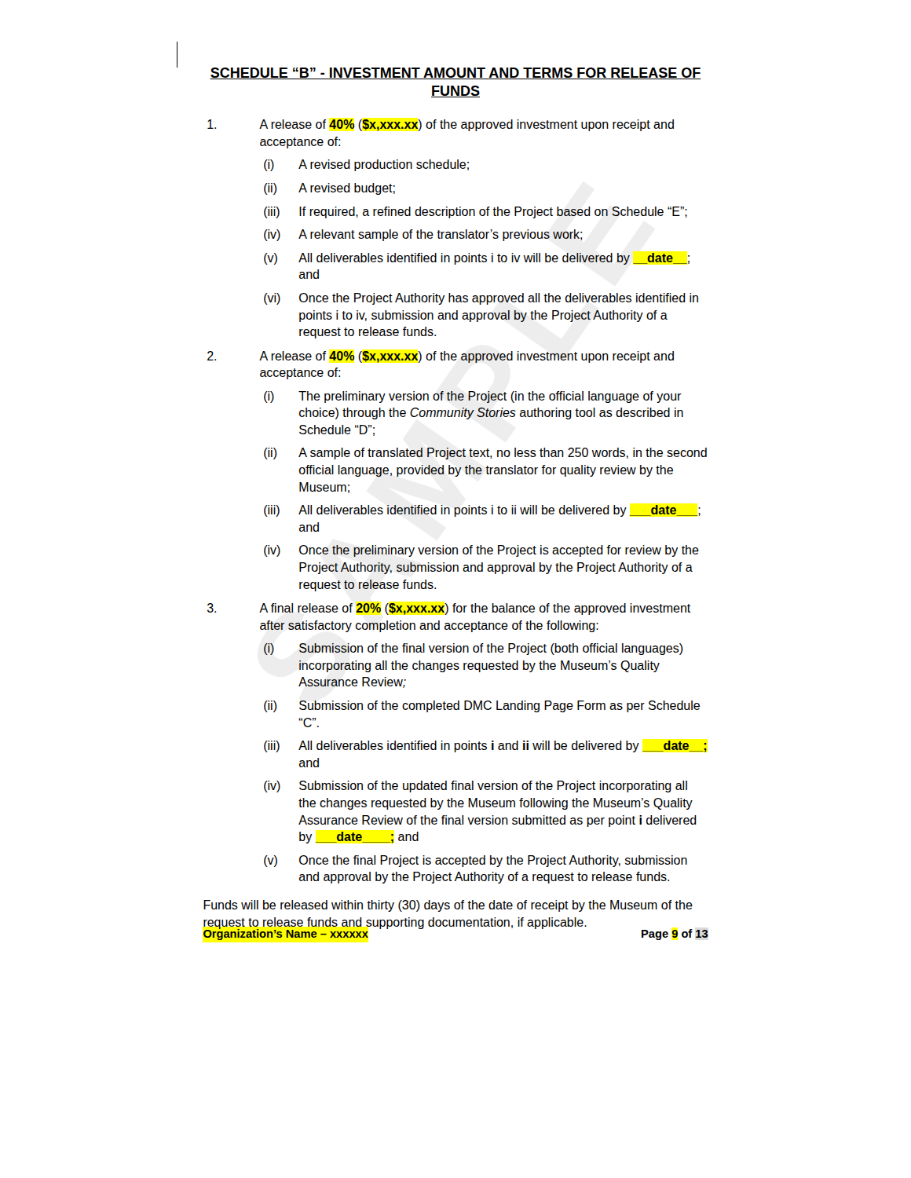SAMPLE
SCHEDULE “B” - INVESTMENT AMOUNT AND TERMS FOR RELEASE OF FUNDS
1. A release of 40% ($x,xxx.xx) of the approved investment upon receipt and acceptance of:
(i) A revised production schedule;
(ii) A revised budget;
(iii) If required, a refined description of the Project based on Schedule “E”;
(iv) A relevant sample of the translator’s previous work;
(v) All deliverables identified in points i to iv will be delivered by __date__; and
(vi) Once the Project Authority has approved all the deliverables identified in points i to iv, submission and approval by the Project Authority of a request to release funds.
2. A release of 40% ($x,xxx.xx) of the approved investment upon receipt and acceptance of:
(i) The preliminary version of the Project (in the official language of your choice) through the Community Stories authoring tool as described in Schedule “D”;
(ii) A sample of translated Project text, no less than 250 words, in the second official language, provided by the translator for quality review by the Museum;
(iii) All deliverables identified in points i to ii will be delivered by ___date___; and
(iv) Once the preliminary version of the Project is accepted for review by the Project Authority, submission and approval by the Project Authority of a request to release funds.
3. A final release of 20% ($x,xxx.xx) for the balance of the approved investment after satisfactory completion and acceptance of the following:
(i) Submission of the final version of the Project (both official languages) incorporating all the changes requested by the Museum’s Quality Assurance Review;
(ii) Submission of the completed DMC Landing Page Form as per Schedule “C”.
(iii) All deliverables identified in points i and ii will be delivered by ___date__; and
(iv) Submission of the updated final version of the Project incorporating all the changes requested by the Museum following the Museum’s Quality Assurance Review of the final version submitted as per point i delivered by ___date____; and
(v) Once the final Project is accepted by the Project Authority, submission and approval by the Project Authority of a request to release funds.
Funds will be released within thirty (30) days of the date of receipt by the Museum of the request to release funds and supporting documentation, if applicable.
Organization’s Name – xxxxxx Page 9 of 13